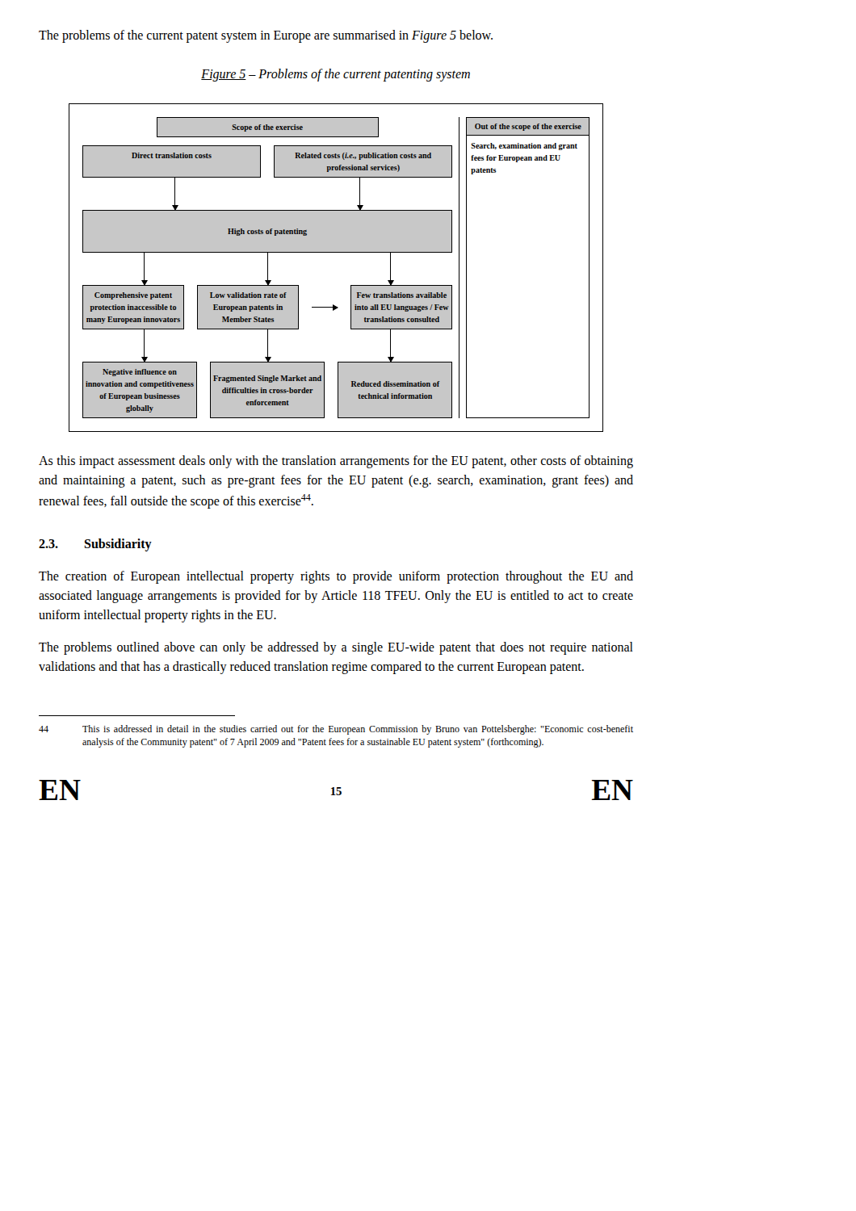The problems of the current patent system in Europe are summarised in Figure 5 below.
Figure 5 – Problems of the current patenting system
Scope of the exercise
Direct translation costs
Related costs (i.e., publication costs and professional services)
High costs of patenting
Comprehensive patent protection inaccessible to many European innovators
Low validation rate of European patents in Member States
Few translations available into all EU languages / Few translations consulted
Negative influence on innovation and competitiveness of European businesses globally
Fragmented Single Market and difficulties in cross-border enforcement
Reduced dissemination of technical information
Out of the scope of the exercise
Search, examination and grant fees for European and EU patents
As this impact assessment deals only with the translation arrangements for the EU patent, other costs of obtaining and maintaining a patent, such as pre-grant fees for the EU patent (e.g. search, examination, grant fees) and renewal fees, fall outside the scope of this exercise44.
2.3. Subsidiarity
The creation of European intellectual property rights to provide uniform protection throughout the EU and associated language arrangements is provided for by Article 118 TFEU. Only the EU is entitled to act to create uniform intellectual property rights in the EU.
The problems outlined above can only be addressed by a single EU-wide patent that does not require national validations and that has a drastically reduced translation regime compared to the current European patent.
44 This is addressed in detail in the studies carried out for the European Commission by Bruno van Pottelsberghe: "Economic cost-benefit analysis of the Community patent" of 7 April 2009 and "Patent fees for a sustainable EU patent system" (forthcoming).
EN 15 EN